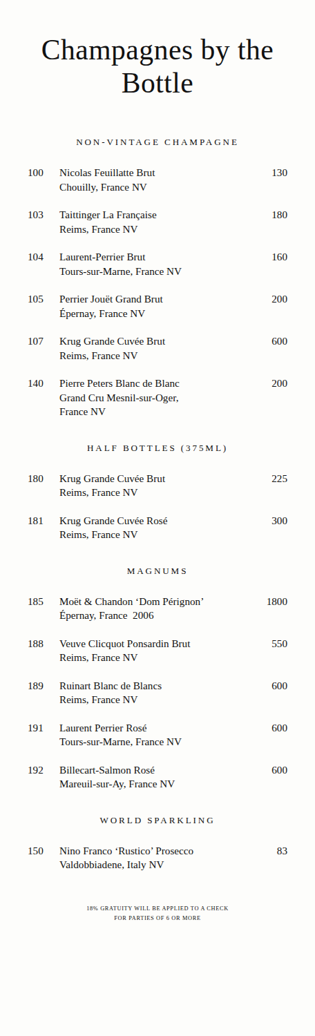Champagnes by the Bottle
Non-Vintage Champagne
100 Nicolas Feuillatte BrutChouilly, France NV 130
103 Taittinger La FrançaiseReims, France NV 180
104 Laurent-Perrier BrutTours-sur-Marne, France NV 160
105 Perrier Jouët Grand BrutÉpernay, France NV 200
107 Krug Grande Cuvée BrutReims, France NV 600
140 Pierre Peters Blanc de BlancGrand Cru Mesnil-sur-Oger, France NV 200
Half Bottles (375ml)
180 Krug Grande Cuvée BrutReims, France NV 225
181 Krug Grande Cuvée RoséReims, France NV 300
Magnums
185 Moët & Chandon ‘Dom Pérignon’Épernay, France 2006 1800
188 Veuve Clicquot Ponsardin BrutReims, France NV 550
189 Ruinart Blanc de BlancsReims, France NV 600
191 Laurent Perrier RoséTours-sur-Marne, France NV 600
192 Billecart-Salmon RoséMareuil-sur-Ay, France NV 600
World Sparkling
150 Nino Franco ‘Rustico’ ProseccoValdobbiadene, Italy NV 83
18% gratuity will be applied to a check
for parties of 6 or more